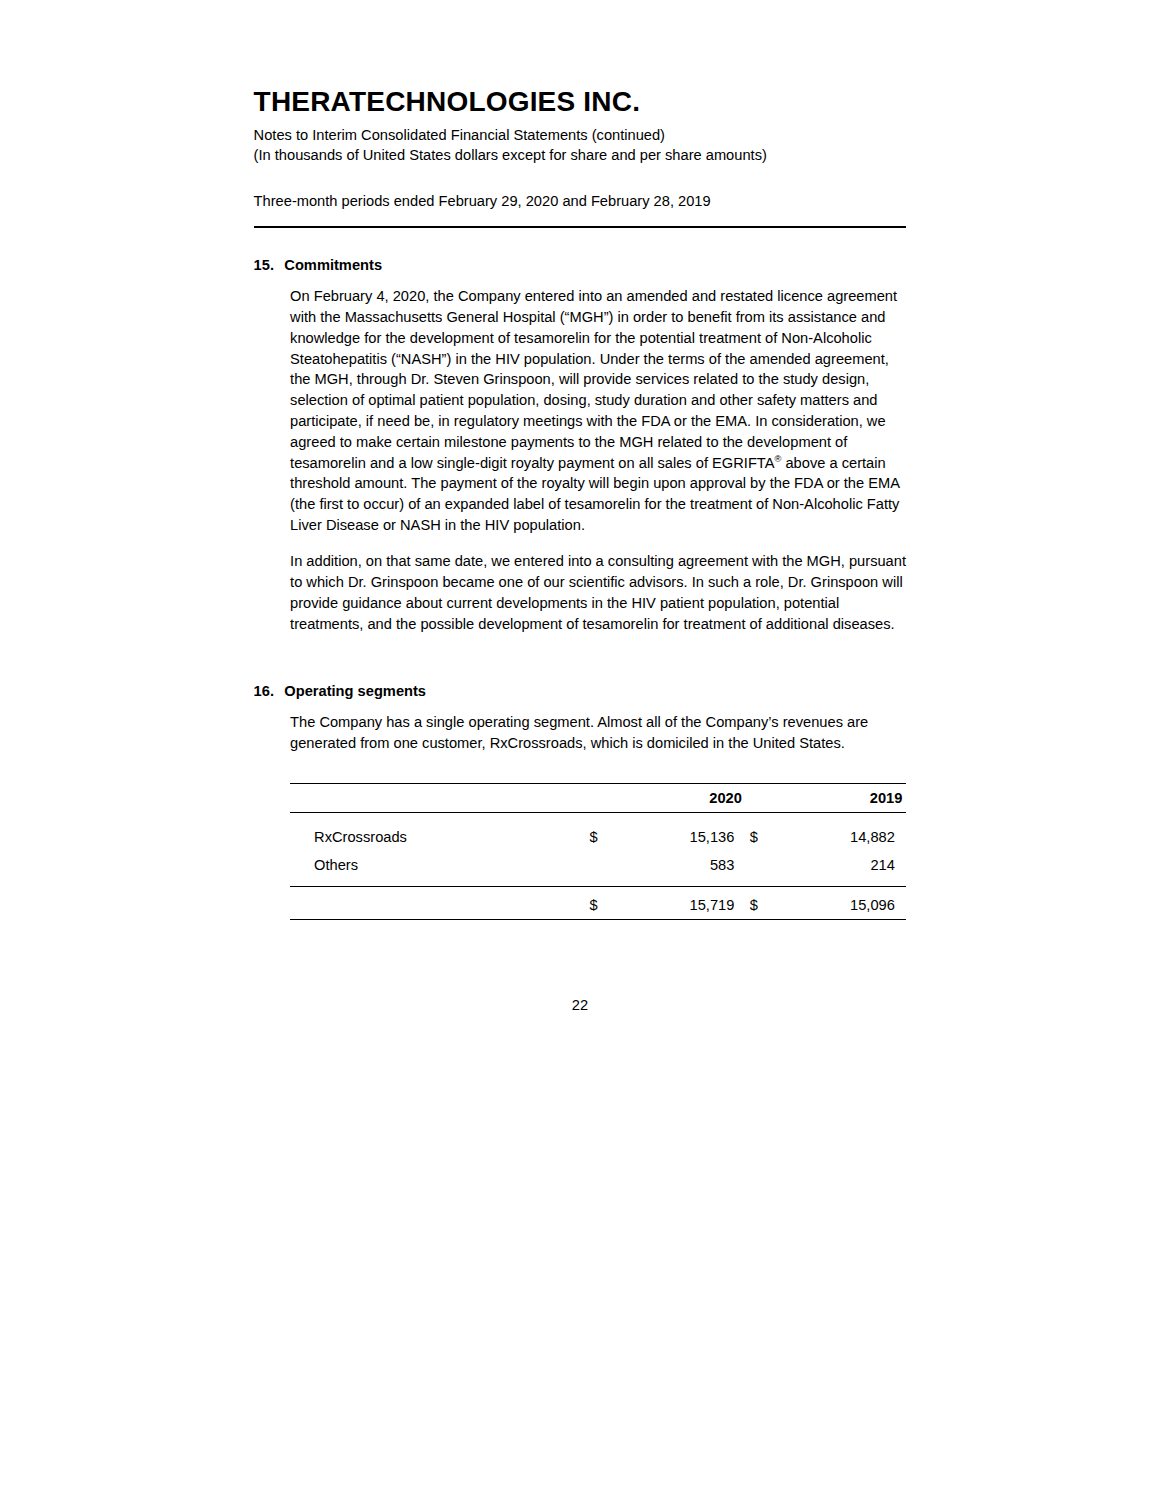THERATECHNOLOGIES INC.
Notes to Interim Consolidated Financial Statements (continued)
(In thousands of United States dollars except for share and per share amounts)
Three-month periods ended February 29, 2020 and February 28, 2019
15. Commitments
On February 4, 2020, the Company entered into an amended and restated licence agreement with the Massachusetts General Hospital (“MGH”) in order to benefit from its assistance and knowledge for the development of tesamorelin for the potential treatment of Non-Alcoholic Steatohepatitis (“NASH”) in the HIV population. Under the terms of the amended agreement, the MGH, through Dr. Steven Grinspoon, will provide services related to the study design, selection of optimal patient population, dosing, study duration and other safety matters and participate, if need be, in regulatory meetings with the FDA or the EMA. In consideration, we agreed to make certain milestone payments to the MGH related to the development of tesamorelin and a low single-digit royalty payment on all sales of EGRIFTA® above a certain threshold amount. The payment of the royalty will begin upon approval by the FDA or the EMA (the first to occur) of an expanded label of tesamorelin for the treatment of Non-Alcoholic Fatty Liver Disease or NASH in the HIV population.
In addition, on that same date, we entered into a consulting agreement with the MGH, pursuant to which Dr. Grinspoon became one of our scientific advisors. In such a role, Dr. Grinspoon will provide guidance about current developments in the HIV patient population, potential treatments, and the possible development of tesamorelin for treatment of additional diseases.
16. Operating segments
The Company has a single operating segment. Almost all of the Company’s revenues are generated from one customer, RxCrossroads, which is domiciled in the United States.
| | | 2020 | | 2019 |
| --- | --- | --- | --- | --- |
| RxCrossroads | $ | 15,136 | $ | 14,882 |
| Others | | 583 | | 214 |
| | $ | 15,719 | $ | 15,096 |
22